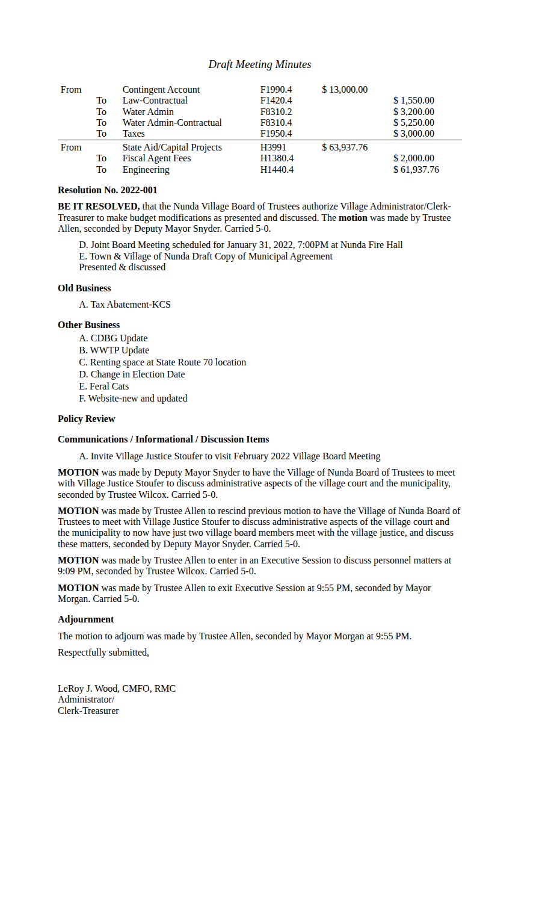Draft Meeting Minutes
| From | | Contingent Account | F1990.4 | $ 13,000.00 | |
| | To | Law-Contractual | F1420.4 | | $ 1,550.00 |
| | To | Water Admin | F8310.2 | | $ 3,200.00 |
| | To | Water Admin-Contractual | F8310.4 | | $ 5,250.00 |
| | To | Taxes | F1950.4 | | $ 3,000.00 |
| From | | State Aid/Capital Projects | H3991 | $ 63,937.76 | |
| | To | Fiscal Agent Fees | H1380.4 | | $ 2,000.00 |
| | To | Engineering | H1440.4 | | $ 61,937.76 |
Resolution No. 2022-001
BE IT RESOLVED, that the Nunda Village Board of Trustees authorize Village Administrator/Clerk-Treasurer to make budget modifications as presented and discussed. The motion was made by Trustee Allen, seconded by Deputy Mayor Snyder. Carried 5-0.
D. Joint Board Meeting scheduled for January 31, 2022, 7:00PM at Nunda Fire Hall
E. Town & Village of Nunda Draft Copy of Municipal Agreement
Presented & discussed
Old Business
A. Tax Abatement-KCS
Other Business
A. CDBG Update
B. WWTP Update
C. Renting space at State Route 70 location
D. Change in Election Date
E. Feral Cats
F. Website-new and updated
Policy Review
Communications / Informational / Discussion Items
A. Invite Village Justice Stoufer to visit February 2022 Village Board Meeting
MOTION was made by Deputy Mayor Snyder to have the Village of Nunda Board of Trustees to meet with Village Justice Stoufer to discuss administrative aspects of the village court and the municipality, seconded by Trustee Wilcox. Carried 5-0.
MOTION was made by Trustee Allen to rescind previous motion to have the Village of Nunda Board of Trustees to meet with Village Justice Stoufer to discuss administrative aspects of the village court and the municipality to now have just two village board members meet with the village justice, and discuss these matters, seconded by Deputy Mayor Snyder. Carried 5-0.
MOTION was made by Trustee Allen to enter in an Executive Session to discuss personnel matters at 9:09 PM, seconded by Trustee Wilcox. Carried 5-0.
MOTION was made by Trustee Allen to exit Executive Session at 9:55 PM, seconded by Mayor Morgan. Carried 5-0.
Adjournment
The motion to adjourn was made by Trustee Allen, seconded by Mayor Morgan at 9:55 PM.
Respectfully submitted,
LeRoy J. Wood, CMFO, RMC
Administrator/
Clerk-Treasurer